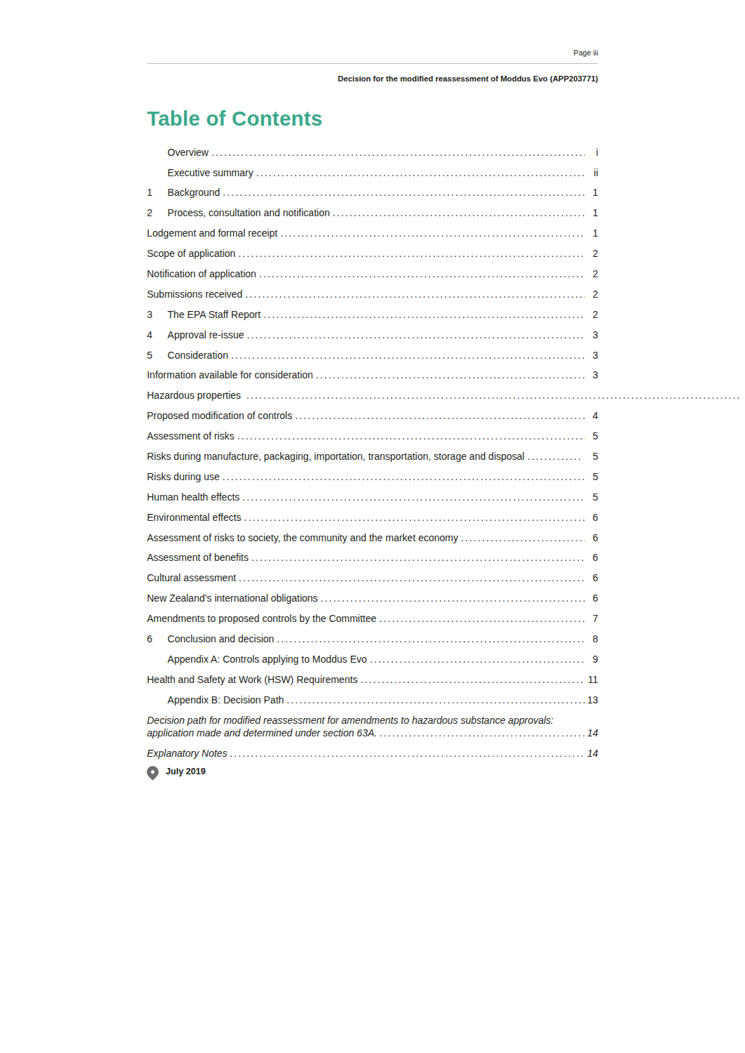Page iii
Decision for the modified reassessment of Moddus Evo (APP203771)
Table of Contents
Overview ........................................................................................................................................... i
Executive summary ......................................................................................................................... ii
1 Background ................................................................................................................................. 1
2 Process, consultation and notification .......................................................................................... 1
Lodgement and formal receipt ......................................................................................................... 1
Scope of application ....................................................................................................................... 2
Notification of application ............................................................................................................. 2
Submissions received ..................................................................................................................... 2
3 The EPA Staff Report ................................................................................................................. 2
4 Approval re-issue ..................................................................................................................... 3
5 Consideration ........................................................................................................................... 3
Information available for consideration .............................................................................................. 3
Hazardous properties </span ..................................................................................................................... 4
Proposed modification of controls .................................................................................................... 4
Assessment of risks ....................................................................................................................... 5
Risks during manufacture, packaging, importation, transportation, storage and disposal ............. 5
Risks during use ............................................................................................................................. 5
Human health effects .................................................................................................................... 5
Environmental effects .................................................................................................................... 6
Assessment of risks to society, the community and the market economy ..................................... 6
Assessment of benefits ................................................................................................................. 6
Cultural assessment ..................................................................................................................... 6
New Zealand’s international obligations ............................................................................................ 6
Amendments to proposed controls by the Committee ....................................................................... 7
6 Conclusion and decision ......................................................................................................... 8
Appendix A: Controls applying to Moddus Evo ..................................................................................... 9
Health and Safety at Work (HSW) Requirements ........................................................................... 11
Appendix B: Decision Path ............................................................................................................. 13
Decision path for modified reassessment for amendments to hazardous substance approvals: application made and determined under section 63A. ..................................................................... 14
Explanatory Notes ......................................................................................................................... 14
July 2019